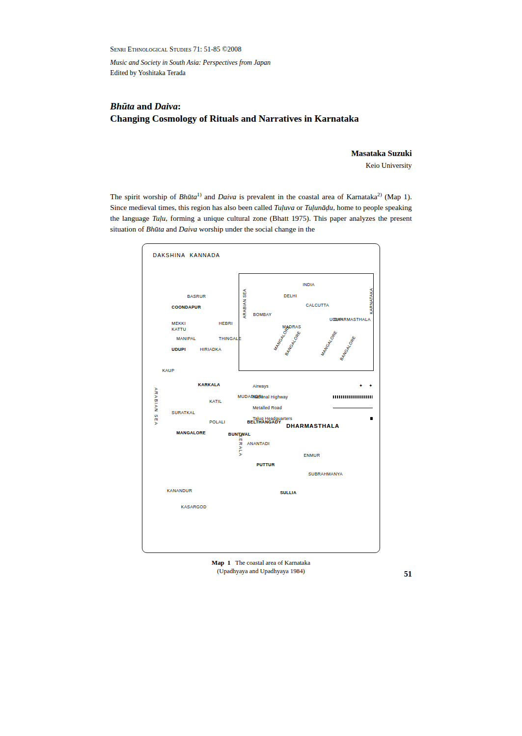Senri Ethnological Studies 71: 51-85 ©2008
Music and Society in South Asia: Perspectives from Japan
Edited by Yoshitaka Terada
Bhūta and Daiva:
Changing Cosmology of Rituals and Narratives in Karnataka
Masataka Suzuki
Keio University
The spirit worship of Bhūta1) and Daiva is prevalent in the coastal area of Karnataka2) (Map 1). Since medieval times, this region has also been called Tuḷuva or Tuḷunāḍu, home to people speaking the language Tuḷu, forming a unique cultural zone (Bhatt 1975). This paper analyzes the present situation of Bhūta and Daiva worship under the social change in the
DAKSHINA KANNADA
INDIA DELHI CALCUTTA BOMBAY MADRAS KARNATAKA UDUPI DHARMASTHALA MANGALORE BANGALORE MANGALORE BANGALORE ARABIAN SEA
Airways✦ ✦
National Highway
Metalled Road
Taluq Headquarters
BASRUR COONDAPUR MEKKI
KATTU HEBRI MANIPAL THINGALE UDUPI HIRIADKA KAUP KARKALA KATIL MUDABIDRI SURATKAL POLALI BELTHANGADY MANGALORE BUNTWAL ANANTADI DHARMASTHALA ENMUR PUTTUR SUBRAHMANYA KANANDUR SULLIA KASARGOD ARABIAN SEA KERALA
Map 1 The coastal area of Karnataka
(Upadhyaya and Upadhyaya 1984)
51